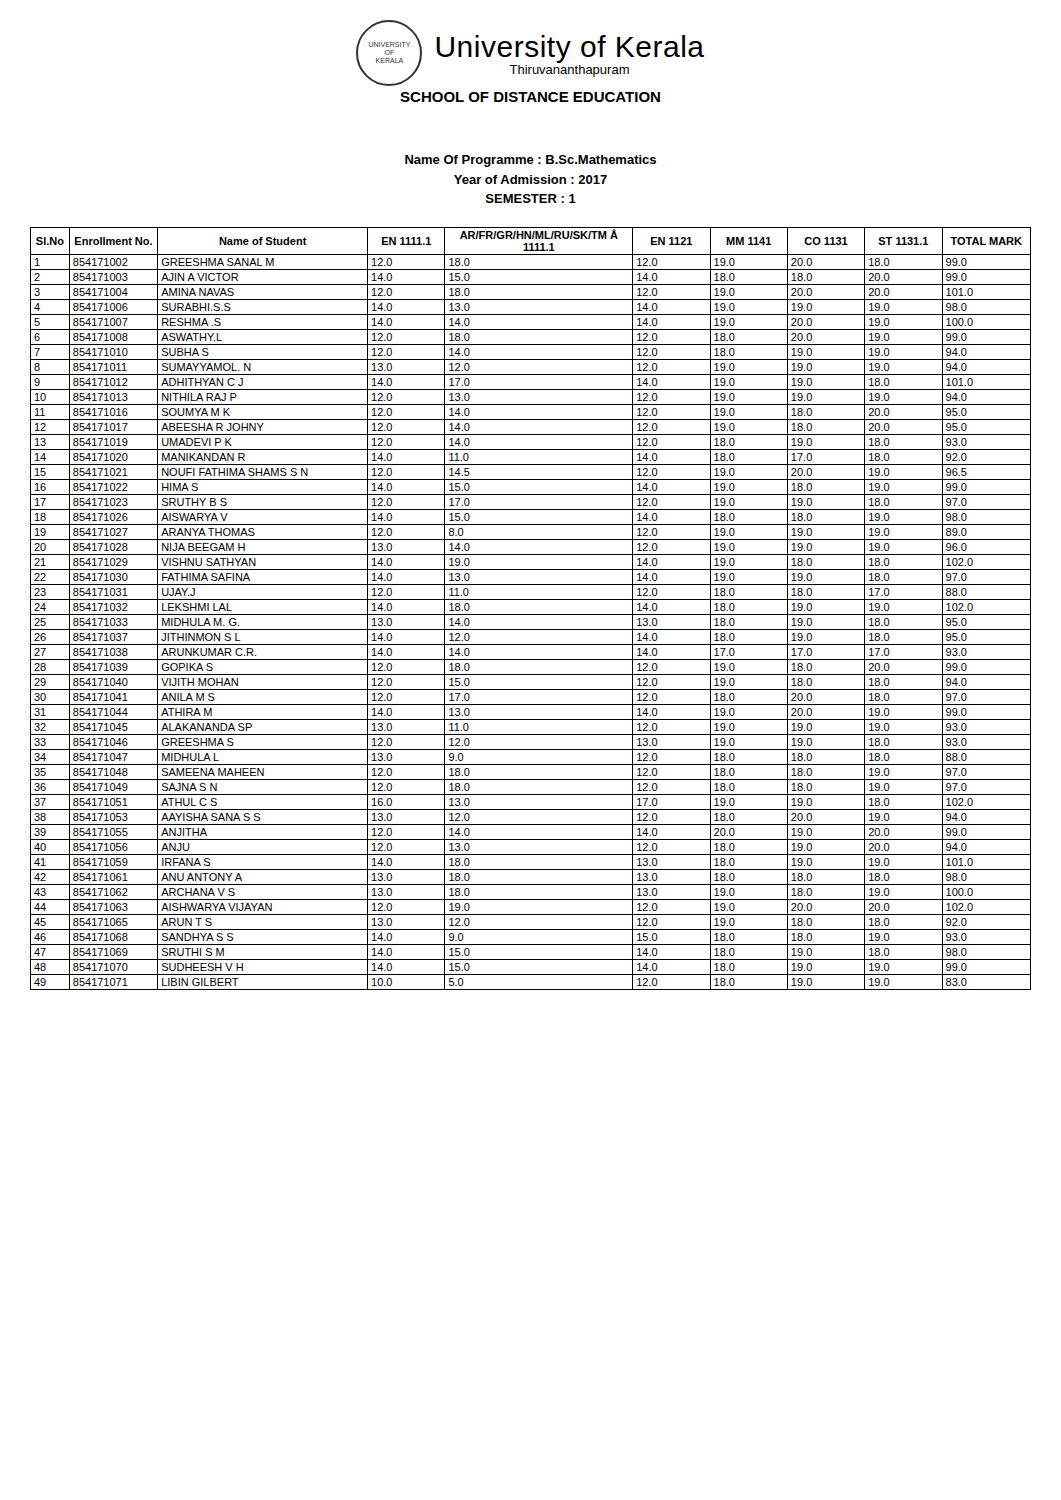UNIVERSITY
OF
KERALA
University of Kerala
Thiruvananthapuram
SCHOOL OF DISTANCE EDUCATION
Name Of Programme : B.Sc.Mathematics
Year of Admission : 2017
SEMESTER : 1
| Sl.No | Enrollment No. | Name of Student | EN 1111.1 | AR/FR/GR/HN/ML/RU/SK/TM Å 1111.1 | EN 1121 | MM 1141 | CO 1131 | ST 1131.1 | TOTAL MARK |
| --- | --- | --- | --- | --- | --- | --- | --- | --- | --- |
| 1 | 854171002 | GREESHMA SANAL M | 12.0 | 18.0 | 12.0 | 19.0 | 20.0 | 18.0 | 99.0 |
| 2 | 854171003 | AJIN A VICTOR | 14.0 | 15.0 | 14.0 | 18.0 | 18.0 | 20.0 | 99.0 |
| 3 | 854171004 | AMINA NAVAS | 12.0 | 18.0 | 12.0 | 19.0 | 20.0 | 20.0 | 101.0 |
| 4 | 854171006 | SURABHI.S.S | 14.0 | 13.0 | 14.0 | 19.0 | 19.0 | 19.0 | 98.0 |
| 5 | 854171007 | RESHMA .S | 14.0 | 14.0 | 14.0 | 19.0 | 20.0 | 19.0 | 100.0 |
| 6 | 854171008 | ASWATHY.L | 12.0 | 18.0 | 12.0 | 18.0 | 20.0 | 19.0 | 99.0 |
| 7 | 854171010 | SUBHA S | 12.0 | 14.0 | 12.0 | 18.0 | 19.0 | 19.0 | 94.0 |
| 8 | 854171011 | SUMAYYAMOL. N | 13.0 | 12.0 | 12.0 | 19.0 | 19.0 | 19.0 | 94.0 |
| 9 | 854171012 | ADHITHYAN C J | 14.0 | 17.0 | 14.0 | 19.0 | 19.0 | 18.0 | 101.0 |
| 10 | 854171013 | NITHILA RAJ P | 12.0 | 13.0 | 12.0 | 19.0 | 19.0 | 19.0 | 94.0 |
| 11 | 854171016 | SOUMYA M K | 12.0 | 14.0 | 12.0 | 19.0 | 18.0 | 20.0 | 95.0 |
| 12 | 854171017 | ABEESHA R JOHNY | 12.0 | 14.0 | 12.0 | 19.0 | 18.0 | 20.0 | 95.0 |
| 13 | 854171019 | UMADEVI P K | 12.0 | 14.0 | 12.0 | 18.0 | 19.0 | 18.0 | 93.0 |
| 14 | 854171020 | MANIKANDAN R | 14.0 | 11.0 | 14.0 | 18.0 | 17.0 | 18.0 | 92.0 |
| 15 | 854171021 | NOUFI FATHIMA SHAMS S N | 12.0 | 14.5 | 12.0 | 19.0 | 20.0 | 19.0 | 96.5 |
| 16 | 854171022 | HIMA S | 14.0 | 15.0 | 14.0 | 19.0 | 18.0 | 19.0 | 99.0 |
| 17 | 854171023 | SRUTHY B S | 12.0 | 17.0 | 12.0 | 19.0 | 19.0 | 18.0 | 97.0 |
| 18 | 854171026 | AISWARYA V | 14.0 | 15.0 | 14.0 | 18.0 | 18.0 | 19.0 | 98.0 |
| 19 | 854171027 | ARANYA THOMAS | 12.0 | 8.0 | 12.0 | 19.0 | 19.0 | 19.0 | 89.0 |
| 20 | 854171028 | NIJA BEEGAM H | 13.0 | 14.0 | 12.0 | 19.0 | 19.0 | 19.0 | 96.0 |
| 21 | 854171029 | VISHNU SATHYAN | 14.0 | 19.0 | 14.0 | 19.0 | 18.0 | 18.0 | 102.0 |
| 22 | 854171030 | FATHIMA SAFINA | 14.0 | 13.0 | 14.0 | 19.0 | 19.0 | 18.0 | 97.0 |
| 23 | 854171031 | UJAY.J | 12.0 | 11.0 | 12.0 | 18.0 | 18.0 | 17.0 | 88.0 |
| 24 | 854171032 | LEKSHMI LAL | 14.0 | 18.0 | 14.0 | 18.0 | 19.0 | 19.0 | 102.0 |
| 25 | 854171033 | MIDHULA M. G. | 13.0 | 14.0 | 13.0 | 18.0 | 19.0 | 18.0 | 95.0 |
| 26 | 854171037 | JITHINMON S L | 14.0 | 12.0 | 14.0 | 18.0 | 19.0 | 18.0 | 95.0 |
| 27 | 854171038 | ARUNKUMAR C.R. | 14.0 | 14.0 | 14.0 | 17.0 | 17.0 | 17.0 | 93.0 |
| 28 | 854171039 | GOPIKA S | 12.0 | 18.0 | 12.0 | 19.0 | 18.0 | 20.0 | 99.0 |
| 29 | 854171040 | VIJITH MOHAN | 12.0 | 15.0 | 12.0 | 19.0 | 18.0 | 18.0 | 94.0 |
| 30 | 854171041 | ANILA M S | 12.0 | 17.0 | 12.0 | 18.0 | 20.0 | 18.0 | 97.0 |
| 31 | 854171044 | ATHIRA M | 14.0 | 13.0 | 14.0 | 19.0 | 20.0 | 19.0 | 99.0 |
| 32 | 854171045 | ALAKANANDA SP | 13.0 | 11.0 | 12.0 | 19.0 | 19.0 | 19.0 | 93.0 |
| 33 | 854171046 | GREESHMA S | 12.0 | 12.0 | 13.0 | 19.0 | 19.0 | 18.0 | 93.0 |
| 34 | 854171047 | MIDHULA L | 13.0 | 9.0 | 12.0 | 18.0 | 18.0 | 18.0 | 88.0 |
| 35 | 854171048 | SAMEENA MAHEEN | 12.0 | 18.0 | 12.0 | 18.0 | 18.0 | 19.0 | 97.0 |
| 36 | 854171049 | SAJNA S N | 12.0 | 18.0 | 12.0 | 18.0 | 18.0 | 19.0 | 97.0 |
| 37 | 854171051 | ATHUL C S | 16.0 | 13.0 | 17.0 | 19.0 | 19.0 | 18.0 | 102.0 |
| 38 | 854171053 | AAYISHA SANA S S | 13.0 | 12.0 | 12.0 | 18.0 | 20.0 | 19.0 | 94.0 |
| 39 | 854171055 | ANJITHA | 12.0 | 14.0 | 14.0 | 20.0 | 19.0 | 20.0 | 99.0 |
| 40 | 854171056 | ANJU | 12.0 | 13.0 | 12.0 | 18.0 | 19.0 | 20.0 | 94.0 |
| 41 | 854171059 | IRFANA S | 14.0 | 18.0 | 13.0 | 18.0 | 19.0 | 19.0 | 101.0 |
| 42 | 854171061 | ANU ANTONY A | 13.0 | 18.0 | 13.0 | 18.0 | 18.0 | 18.0 | 98.0 |
| 43 | 854171062 | ARCHANA V S | 13.0 | 18.0 | 13.0 | 19.0 | 18.0 | 19.0 | 100.0 |
| 44 | 854171063 | AISHWARYA VIJAYAN | 12.0 | 19.0 | 12.0 | 19.0 | 20.0 | 20.0 | 102.0 |
| 45 | 854171065 | ARUN T S | 13.0 | 12.0 | 12.0 | 19.0 | 18.0 | 18.0 | 92.0 |
| 46 | 854171068 | SANDHYA S S | 14.0 | 9.0 | 15.0 | 18.0 | 18.0 | 19.0 | 93.0 |
| 47 | 854171069 | SRUTHI S M | 14.0 | 15.0 | 14.0 | 18.0 | 19.0 | 18.0 | 98.0 |
| 48 | 854171070 | SUDHEESH V H | 14.0 | 15.0 | 14.0 | 18.0 | 19.0 | 19.0 | 99.0 |
| 49 | 854171071 | LIBIN GILBERT | 10.0 | 5.0 | 12.0 | 18.0 | 19.0 | 19.0 | 83.0 |